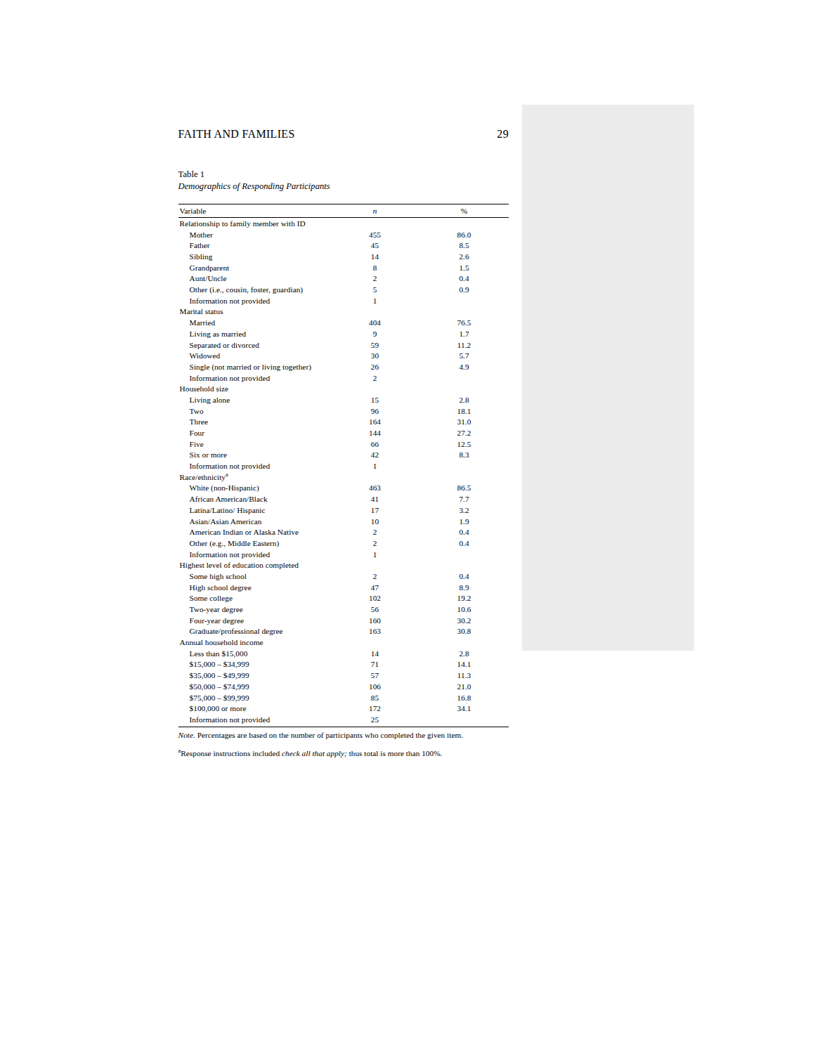Faith and Families 29
Table 1
Demographics of Responding Participants
| Variable | n | % |
| --- | --- | --- |
| Relationship to family member with ID | | |
| Mother | 455 | 86.0 |
| Father | 45 | 8.5 |
| Sibling | 14 | 2.6 |
| Grandparent | 8 | 1.5 |
| Aunt/Uncle | 2 | 0.4 |
| Other (i.e., cousin, foster, guardian) | 5 | 0.9 |
| Information not provided | 1 | |
| Marital status | | |
| Married | 404 | 76.5 |
| Living as married | 9 | 1.7 |
| Separated or divorced | 59 | 11.2 |
| Widowed | 30 | 5.7 |
| Single (not married or living together) | 26 | 4.9 |
| Information not provided | 2 | |
| Household size | | |
| Living alone | 15 | 2.8 |
| Two | 96 | 18.1 |
| Three | 164 | 31.0 |
| Four | 144 | 27.2 |
| Five | 66 | 12.5 |
| Six or more | 42 | 8.3 |
| Information not provided | 1 | |
| Race/ethnicity a | | |
| White (non-Hispanic) | 463 | 86.5 |
| African American/Black | 41 | 7.7 |
| Latina/Latino/ Hispanic | 17 | 3.2 |
| Asian/Asian American | 10 | 1.9 |
| American Indian or Alaska Native | 2 | 0.4 |
| Other (e.g., Middle Eastern) | 2 | 0.4 |
| Information not provided | 1 | |
| Highest level of education completed | | |
| Some high school | 2 | 0.4 |
| High school degree | 47 | 8.9 |
| Some college | 102 | 19.2 |
| Two-year degree | 56 | 10.6 |
| Four-year degree | 160 | 30.2 |
| Graduate/professional degree | 163 | 30.8 |
| Annual household income | | |
| Less than $15,000 | 14 | 2.8 |
| $15,000 – $34,999 | 71 | 14.1 |
| $35,000 – $49,999 | 57 | 11.3 |
| $50,000 – $74,999 | 106 | 21.0 |
| $75,000 – $99,999 | 85 | 16.8 |
| $100,000 or more | 172 | 34.1 |
| Information not provided | 25 | |
Note. Percentages are based on the number of participants who completed the given item.
aResponse instructions included check all that apply; thus total is more than 100%.